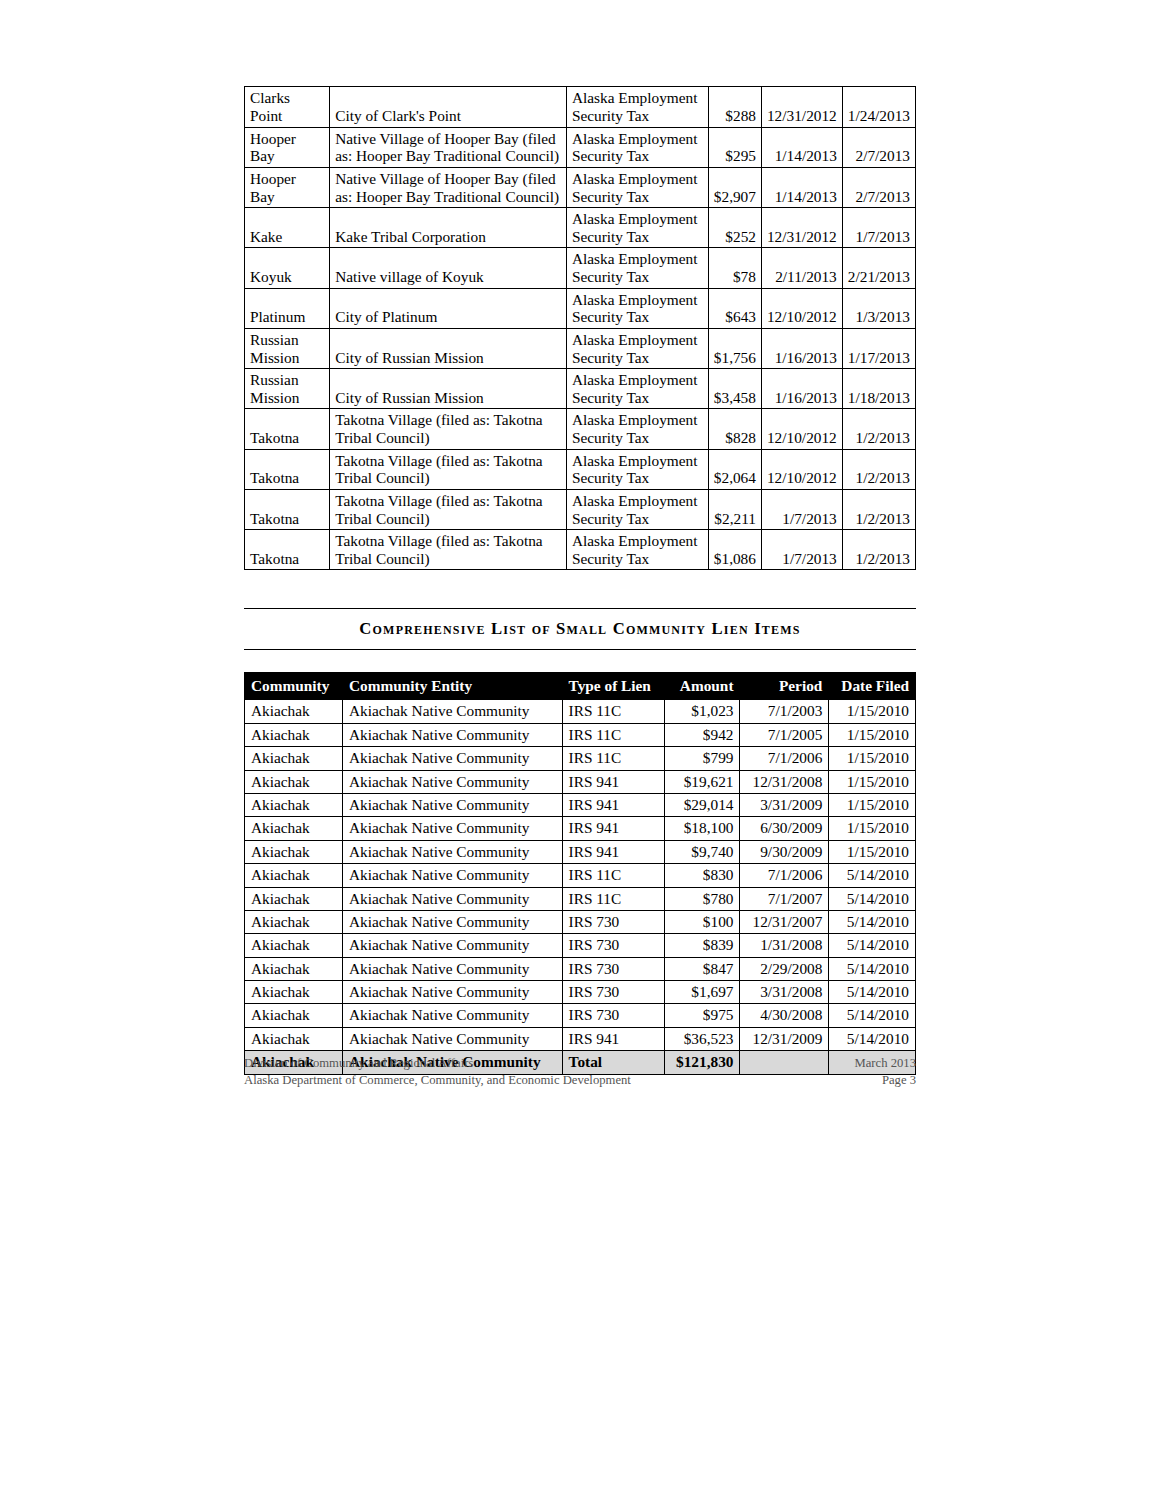| Clarks Point | City of Clark's Point | Alaska Employment Security Tax | $288 | 12/31/2012 | 1/24/2013 |
| Hooper Bay | Native Village of Hooper Bay (filed as: Hooper Bay Traditional Council) | Alaska Employment Security Tax | $295 | 1/14/2013 | 2/7/2013 |
| Hooper Bay | Native Village of Hooper Bay (filed as: Hooper Bay Traditional Council) | Alaska Employment Security Tax | $2,907 | 1/14/2013 | 2/7/2013 |
| Kake | Kake Tribal Corporation | Alaska Employment Security Tax | $252 | 12/31/2012 | 1/7/2013 |
| Koyuk | Native village of Koyuk | Alaska Employment Security Tax | $78 | 2/11/2013 | 2/21/2013 |
| Platinum | City of Platinum | Alaska Employment Security Tax | $643 | 12/10/2012 | 1/3/2013 |
| Russian Mission | City of Russian Mission | Alaska Employment Security Tax | $1,756 | 1/16/2013 | 1/17/2013 |
| Russian Mission | City of Russian Mission | Alaska Employment Security Tax | $3,458 | 1/16/2013 | 1/18/2013 |
| Takotna | Takotna Village (filed as: Takotna Tribal Council) | Alaska Employment Security Tax | $828 | 12/10/2012 | 1/2/2013 |
| Takotna | Takotna Village (filed as: Takotna Tribal Council) | Alaska Employment Security Tax | $2,064 | 12/10/2012 | 1/2/2013 |
| Takotna | Takotna Village (filed as: Takotna Tribal Council) | Alaska Employment Security Tax | $2,211 | 1/7/2013 | 1/2/2013 |
| Takotna | Takotna Village (filed as: Takotna Tribal Council) | Alaska Employment Security Tax | $1,086 | 1/7/2013 | 1/2/2013 |
Comprehensive List of Small Community Lien Items
| Community | Community Entity | Type of Lien | Amount | Period | Date Filed |
| --- | --- | --- | --- | --- | --- |
| Akiachak | Akiachak Native Community | IRS 11C | $1,023 | 7/1/2003 | 1/15/2010 |
| Akiachak | Akiachak Native Community | IRS 11C | $942 | 7/1/2005 | 1/15/2010 |
| Akiachak | Akiachak Native Community | IRS 11C | $799 | 7/1/2006 | 1/15/2010 |
| Akiachak | Akiachak Native Community | IRS 941 | $19,621 | 12/31/2008 | 1/15/2010 |
| Akiachak | Akiachak Native Community | IRS 941 | $29,014 | 3/31/2009 | 1/15/2010 |
| Akiachak | Akiachak Native Community | IRS 941 | $18,100 | 6/30/2009 | 1/15/2010 |
| Akiachak | Akiachak Native Community | IRS 941 | $9,740 | 9/30/2009 | 1/15/2010 |
| Akiachak | Akiachak Native Community | IRS 11C | $830 | 7/1/2006 | 5/14/2010 |
| Akiachak | Akiachak Native Community | IRS 11C | $780 | 7/1/2007 | 5/14/2010 |
| Akiachak | Akiachak Native Community | IRS 730 | $100 | 12/31/2007 | 5/14/2010 |
| Akiachak | Akiachak Native Community | IRS 730 | $839 | 1/31/2008 | 5/14/2010 |
| Akiachak | Akiachak Native Community | IRS 730 | $847 | 2/29/2008 | 5/14/2010 |
| Akiachak | Akiachak Native Community | IRS 730 | $1,697 | 3/31/2008 | 5/14/2010 |
| Akiachak | Akiachak Native Community | IRS 730 | $975 | 4/30/2008 | 5/14/2010 |
| Akiachak | Akiachak Native Community | IRS 941 | $36,523 | 12/31/2009 | 5/14/2010 |
| Akiachak | Akiachak Native Community | Total | $121,830 | | |
Division of Community and Regional Affairs
Alaska Department of Commerce, Community, and Economic Development
March 2013
Page 3